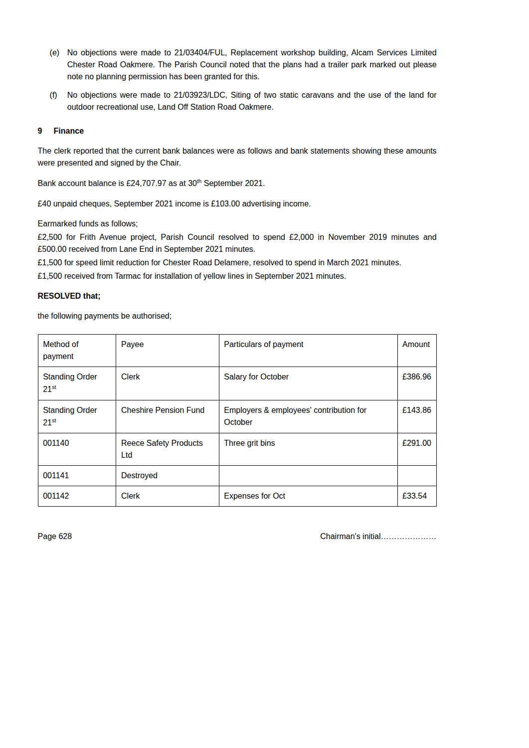(e) No objections were made to 21/03404/FUL, Replacement workshop building, Alcam Services Limited Chester Road Oakmere. The Parish Council noted that the plans had a trailer park marked out please note no planning permission has been granted for this.
(f) No objections were made to 21/03923/LDC, Siting of two static caravans and the use of the land for outdoor recreational use, Land Off Station Road Oakmere.
9 Finance
The clerk reported that the current bank balances were as follows and bank statements showing these amounts were presented and signed by the Chair.
Bank account balance is £24,707.97 as at 30th September 2021.
£40 unpaid cheques, September 2021 income is £103.00 advertising income.
Earmarked funds as follows;
£2,500 for Frith Avenue project, Parish Council resolved to spend £2,000 in November 2019 minutes and £500.00 received from Lane End in September 2021 minutes.
£1,500 for speed limit reduction for Chester Road Delamere, resolved to spend in March 2021 minutes.
£1,500 received from Tarmac for installation of yellow lines in September 2021 minutes.
RESOLVED that;
the following payments be authorised;
| Method of payment | Payee | Particulars of payment | Amount |
| --- | --- | --- | --- |
| Standing Order 21 st | Clerk | Salary for October | £386.96 |
| Standing Order 21 st | Cheshire Pension Fund | Employers & employees' contribution for October | £143.86 |
| 001140 | Reece Safety Products Ltd | Three grit bins | £291.00 |
| 001141 | Destroyed | | |
| 001142 | Clerk | Expenses for Oct | £33.54 |
Page 628 Chairman's initial…………………